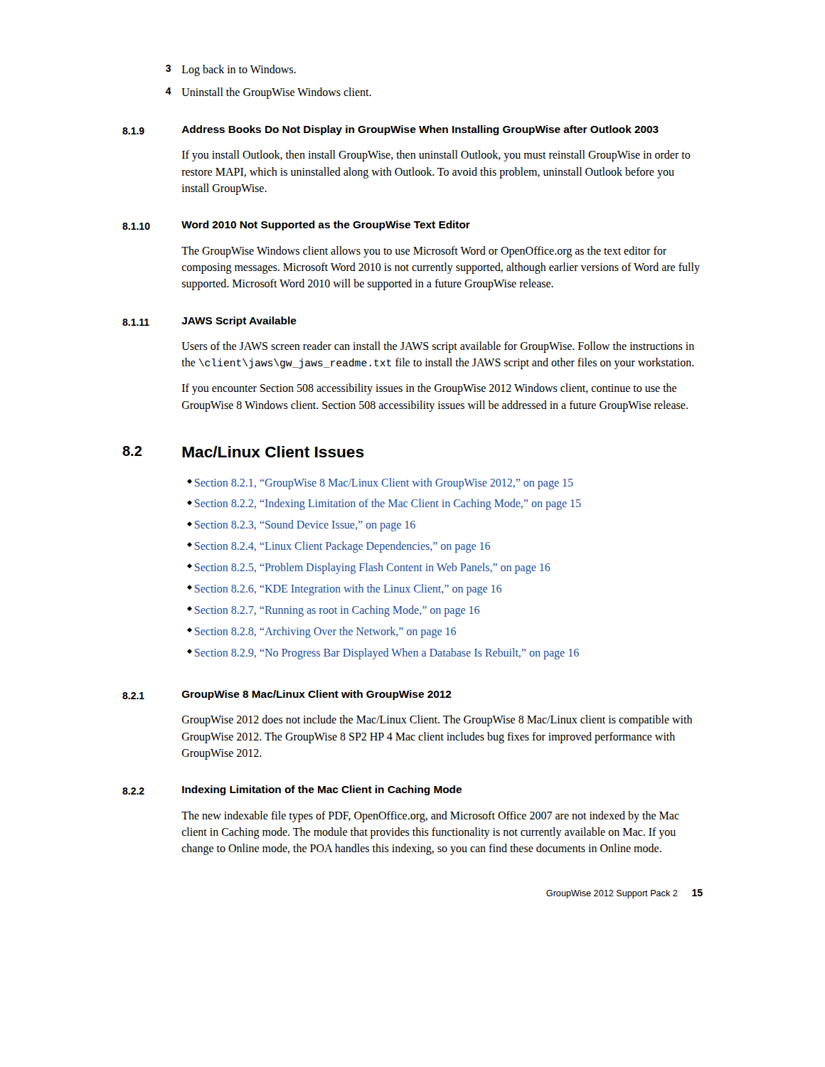Log back in to Windows.
Uninstall the GroupWise Windows client.
8.1.9
Address Books Do Not Display in GroupWise When Installing GroupWise after Outlook 2003
If you install Outlook, then install GroupWise, then uninstall Outlook, you must reinstall GroupWise in order to restore MAPI, which is uninstalled along with Outlook. To avoid this problem, uninstall Outlook before you install GroupWise.
8.1.10
Word 2010 Not Supported as the GroupWise Text Editor
The GroupWise Windows client allows you to use Microsoft Word or OpenOffice.org as the text editor for composing messages. Microsoft Word 2010 is not currently supported, although earlier versions of Word are fully supported. Microsoft Word 2010 will be supported in a future GroupWise release.
8.1.11
JAWS Script Available
Users of the JAWS screen reader can install the JAWS script available for GroupWise. Follow the instructions in the \client\jaws\gw_jaws_readme.txt file to install the JAWS script and other files on your workstation.
If you encounter Section 508 accessibility issues in the GroupWise 2012 Windows client, continue to use the GroupWise 8 Windows client. Section 508 accessibility issues will be addressed in a future GroupWise release.
8.2
Mac/Linux Client Issues
Section 8.2.1, “GroupWise 8 Mac/Linux Client with GroupWise 2012,” on page 15
Section 8.2.2, “Indexing Limitation of the Mac Client in Caching Mode,” on page 15
Section 8.2.3, “Sound Device Issue,” on page 16
Section 8.2.4, “Linux Client Package Dependencies,” on page 16
Section 8.2.5, “Problem Displaying Flash Content in Web Panels,” on page 16
Section 8.2.6, “KDE Integration with the Linux Client,” on page 16
Section 8.2.7, “Running as root in Caching Mode,” on page 16
Section 8.2.8, “Archiving Over the Network,” on page 16
Section 8.2.9, “No Progress Bar Displayed When a Database Is Rebuilt,” on page 16
8.2.1
GroupWise 8 Mac/Linux Client with GroupWise 2012
GroupWise 2012 does not include the Mac/Linux Client. The GroupWise 8 Mac/Linux client is compatible with GroupWise 2012. The GroupWise 8 SP2 HP 4 Mac client includes bug fixes for improved performance with GroupWise 2012.
8.2.2
Indexing Limitation of the Mac Client in Caching Mode
The new indexable file types of PDF, OpenOffice.org, and Microsoft Office 2007 are not indexed by the Mac client in Caching mode. The module that provides this functionality is not currently available on Mac. If you change to Online mode, the POA handles this indexing, so you can find these documents in Online mode.
GroupWise 2012 Support Pack 215